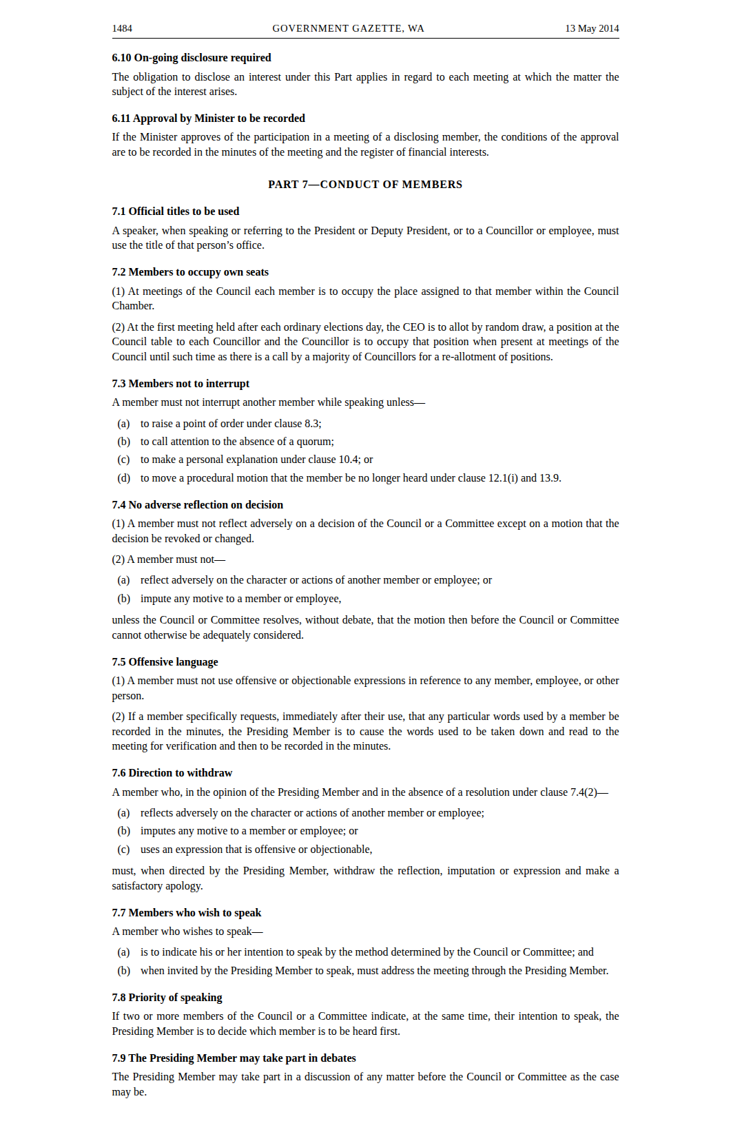1484 GOVERNMENT GAZETTE, WA 13 May 2014
6.10 On-going disclosure required
The obligation to disclose an interest under this Part applies in regard to each meeting at which the matter the subject of the interest arises.
6.11 Approval by Minister to be recorded
If the Minister approves of the participation in a meeting of a disclosing member, the conditions of the approval are to be recorded in the minutes of the meeting and the register of financial interests.
PART 7—CONDUCT OF MEMBERS
7.1 Official titles to be used
A speaker, when speaking or referring to the President or Deputy President, or to a Councillor or employee, must use the title of that person’s office.
7.2 Members to occupy own seats
(1) At meetings of the Council each member is to occupy the place assigned to that member within the Council Chamber.
(2) At the first meeting held after each ordinary elections day, the CEO is to allot by random draw, a position at the Council table to each Councillor and the Councillor is to occupy that position when present at meetings of the Council until such time as there is a call by a majority of Councillors for a re-allotment of positions.
7.3 Members not to interrupt
A member must not interrupt another member while speaking unless—
to raise a point of order under clause 8.3;
to call attention to the absence of a quorum;
to make a personal explanation under clause 10.4; or
to move a procedural motion that the member be no longer heard under clause 12.1(i) and 13.9.
7.4 No adverse reflection on decision
(1) A member must not reflect adversely on a decision of the Council or a Committee except on a motion that the decision be revoked or changed.
(2) A member must not—
reflect adversely on the character or actions of another member or employee; or
impute any motive to a member or employee,
unless the Council or Committee resolves, without debate, that the motion then before the Council or Committee cannot otherwise be adequately considered.
7.5 Offensive language
(1) A member must not use offensive or objectionable expressions in reference to any member, employee, or other person.
(2) If a member specifically requests, immediately after their use, that any particular words used by a member be recorded in the minutes, the Presiding Member is to cause the words used to be taken down and read to the meeting for verification and then to be recorded in the minutes.
7.6 Direction to withdraw
A member who, in the opinion of the Presiding Member and in the absence of a resolution under clause 7.4(2)—
reflects adversely on the character or actions of another member or employee;
imputes any motive to a member or employee; or
uses an expression that is offensive or objectionable,
must, when directed by the Presiding Member, withdraw the reflection, imputation or expression and make a satisfactory apology.
7.7 Members who wish to speak
A member who wishes to speak—
is to indicate his or her intention to speak by the method determined by the Council or Committee; and
when invited by the Presiding Member to speak, must address the meeting through the Presiding Member.
7.8 Priority of speaking
If two or more members of the Council or a Committee indicate, at the same time, their intention to speak, the Presiding Member is to decide which member is to be heard first.
7.9 The Presiding Member may take part in debates
The Presiding Member may take part in a discussion of any matter before the Council or Committee as the case may be.